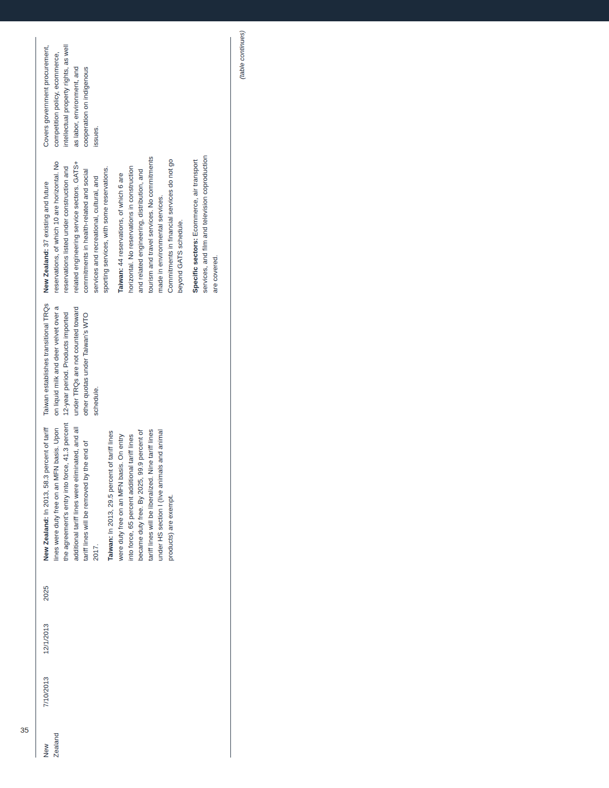| New Zealand | 7/10/2013 | 12/1/2013 | 2025 | New Zealand: In 2013, 58.3 percent of tariff lines were duty free on an MFN basis. Upon the agreement’s entry into force, 41.3 percent additional tariff lines were eliminated, and all tariff lines will be removed by the end of 2017. Taiwan: In 2013, 29.5 percent of tariff lines were duty free on an MFN basis. On entry into force, 65 percent additional tariff lines became duty free. By 2025, 99.9 percent of tariff lines will be liberalized. Nine tariff lines under HS section I (live animals and animal products) are exempt. | Taiwan establishes transitional TRQs on liquid milk and deer velvet over a 12-year period. Products imported under TRQs are not counted toward other quotas under Taiwan’s WTO schedule. | New Zealand: 37 existing and future reservations, of which 10 are horizontal. No reservations listed under construction and related engineering service sectors. GATS+ commitments in health-related and social services and recreational, cultural, and sporting services, with some reservations. Taiwan: 44 reservations, of which 6 are horizontal. No reservations in construction and related engineering, distribution, and tourism and travel services. No commitments made in environmental services. Commitments in financial services do not go beyond GATS schedule. Specific sectors: Ecommerce, air transport services, and film and television coproduction are covered. | Covers government procurement, competition policy, ecommerce, intellectual property rights, as well as labor, environment, and cooperation on indigenous issues. |
(table continues)
35